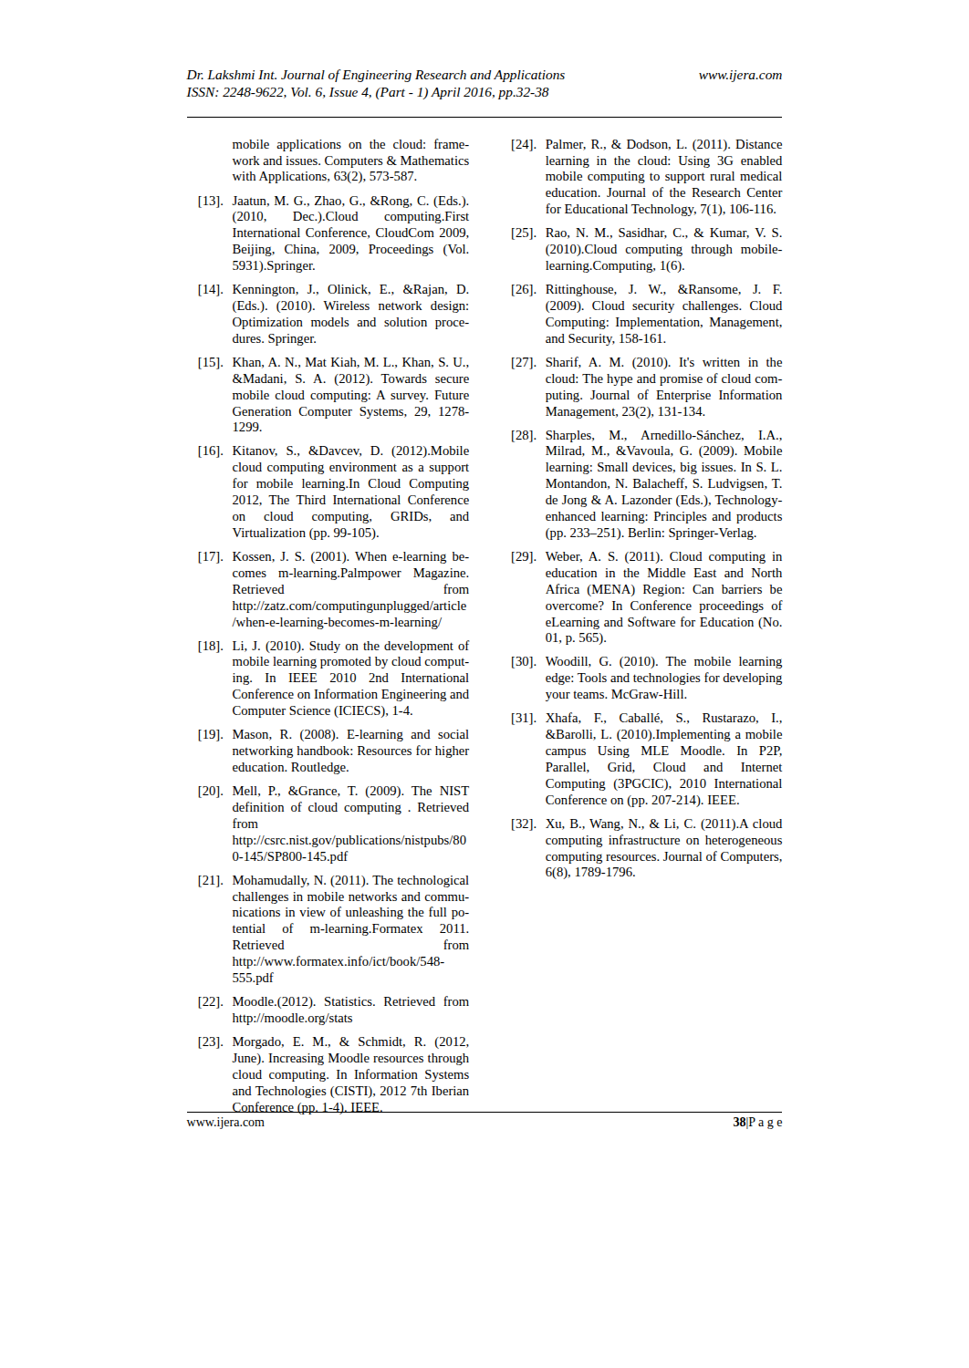Dr. Lakshmi Int. Journal of Engineering Research and Applications www.ijera.com
ISSN: 2248-9622, Vol. 6, Issue 4, (Part - 1) April 2016, pp.32-38
mobile applications on the cloud: framework and issues. Computers & Mathematics with Applications, 63(2), 573-587.
[13]. Jaatun, M. G., Zhao, G., &Rong, C. (Eds.).(2010, Dec.).Cloud computing.First International Conference, CloudCom 2009, Beijing, China, 2009, Proceedings (Vol. 5931).Springer.
[14]. Kennington, J., Olinick, E., &Rajan, D. (Eds.). (2010). Wireless network design: Optimization models and solution procedures. Springer.
[15]. Khan, A. N., Mat Kiah, M. L., Khan, S. U., &Madani, S. A. (2012). Towards secure mobile cloud computing: A survey. Future Generation Computer Systems, 29, 1278-1299.
[16]. Kitanov, S., &Davcev, D. (2012).Mobile cloud computing environment as a support for mobile learning.In Cloud Computing 2012, The Third International Conference on cloud computing, GRIDs, and Virtualization (pp. 99-105).
[17]. Kossen, J. S. (2001). When e-learning becomes m-learning.Palmpower Magazine. Retrieved from http://zatz.com/computingunplugged/article/when-e-learning-becomes-m-learning/
[18]. Li, J. (2010). Study on the development of mobile learning promoted by cloud computing. In IEEE 2010 2nd International Conference on Information Engineering and Computer Science (ICIECS), 1-4.
[19]. Mason, R. (2008). E-learning and social networking handbook: Resources for higher education. Routledge.
[20]. Mell, P., &Grance, T. (2009). The NIST definition of cloud computing . Retrieved from http://csrc.nist.gov/publications/nistpubs/800-145/SP800-145.pdf
[21]. Mohamudally, N. (2011). The technological challenges in mobile networks and communications in view of unleashing the full potential of m-learning.Formatex 2011. Retrieved from http://www.formatex.info/ict/book/548-555.pdf
[22]. Moodle.(2012). Statistics. Retrieved from http://moodle.org/stats
[23]. Morgado, E. M., & Schmidt, R. (2012, June). Increasing Moodle resources through cloud computing. In Information Systems and Technologies (CISTI), 2012 7th Iberian Conference (pp. 1-4). IEEE.
[24]. Palmer, R., & Dodson, L. (2011). Distance learning in the cloud: Using 3G enabled mobile computing to support rural medical education. Journal of the Research Center for Educational Technology, 7(1), 106-116.
[25]. Rao, N. M., Sasidhar, C., & Kumar, V. S. (2010).Cloud computing through mobile-learning.Computing, 1(6).
[26]. Rittinghouse, J. W., &Ransome, J. F. (2009). Cloud security challenges. Cloud Computing: Implementation, Management, and Security, 158-161.
[27]. Sharif, A. M. (2010). It's written in the cloud: The hype and promise of cloud computing. Journal of Enterprise Information Management, 23(2), 131-134.
[28]. Sharples, M., Arnedillo-Sánchez, I.A., Milrad, M., &Vavoula, G. (2009). Mobile learning: Small devices, big issues. In S. L. Montandon, N. Balacheff, S. Ludvigsen, T. de Jong & A. Lazonder (Eds.), Technology-enhanced learning: Principles and products (pp. 233–251). Berlin: Springer-Verlag.
[29]. Weber, A. S. (2011). Cloud computing in education in the Middle East and North Africa (MENA) Region: Can barriers be overcome? In Conference proceedings of eLearning and Software for Education (No. 01, p. 565).
[30]. Woodill, G. (2010). The mobile learning edge: Tools and technologies for developing your teams. McGraw-Hill.
[31]. Xhafa, F., Caballé, S., Rustarazo, I., &Barolli, L. (2010).Implementing a mobile campus Using MLE Moodle. In P2P, Parallel, Grid, Cloud and Internet Computing (3PGCIC), 2010 International Conference on (pp. 207-214). IEEE.
[32]. Xu, B., Wang, N., & Li, C. (2011).A cloud computing infrastructure on heterogeneous computing resources. Journal of Computers, 6(8), 1789-1796.
www.ijera.com 38|P a g e